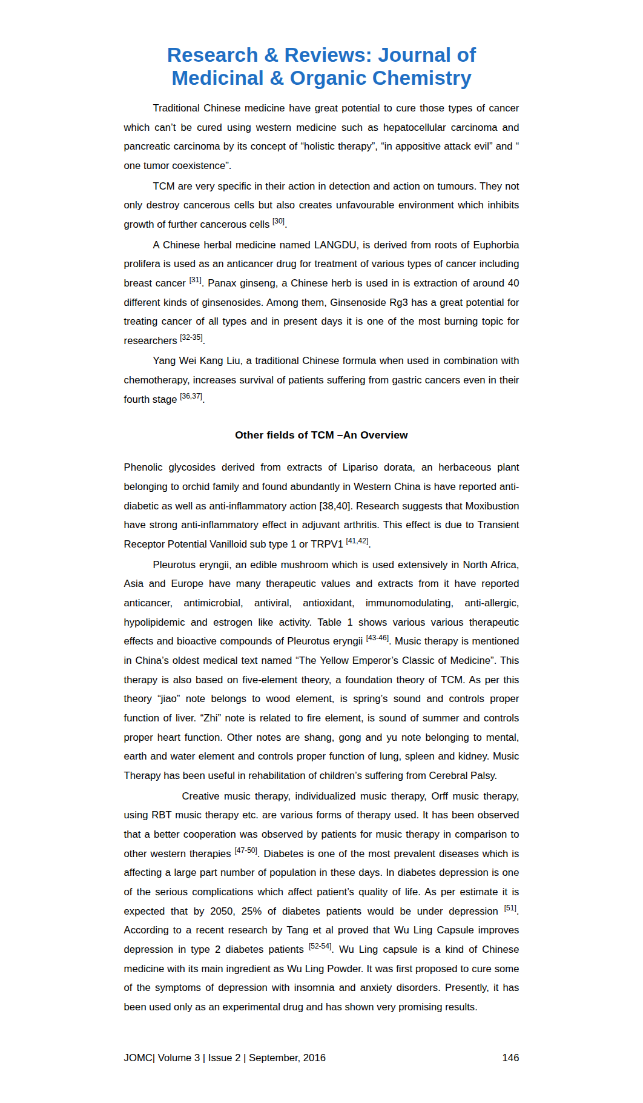Research & Reviews: Journal of Medicinal & Organic Chemistry
Traditional Chinese medicine have great potential to cure those types of cancer which can’t be cured using western medicine such as hepatocellular carcinoma and pancreatic carcinoma by its concept of “holistic therapy”, “in appositive attack evil” and “ one tumor coexistence”.
TCM are very specific in their action in detection and action on tumours. They not only destroy cancerous cells but also creates unfavourable environment which inhibits growth of further cancerous cells [30].
A Chinese herbal medicine named LANGDU, is derived from roots of Euphorbia prolifera is used as an anticancer drug for treatment of various types of cancer including breast cancer [31]. Panax ginseng, a Chinese herb is used in is extraction of around 40 different kinds of ginsenosides. Among them, Ginsenoside Rg3 has a great potential for treating cancer of all types and in present days it is one of the most burning topic for researchers [32-35].
Yang Wei Kang Liu, a traditional Chinese formula when used in combination with chemotherapy, increases survival of patients suffering from gastric cancers even in their fourth stage [36,37].
Other fields of TCM –An Overview
Phenolic glycosides derived from extracts of Lipariso dorata, an herbaceous plant belonging to orchid family and found abundantly in Western China is have reported anti-diabetic as well as anti-inflammatory action [38,40]. Research suggests that Moxibustion have strong anti-inflammatory effect in adjuvant arthritis. This effect is due to Transient Receptor Potential Vanilloid sub type 1 or TRPV1 [41,42].
Pleurotus eryngii, an edible mushroom which is used extensively in North Africa, Asia and Europe have many therapeutic values and extracts from it have reported anticancer, antimicrobial, antiviral, antioxidant, immunomodulating, anti-allergic, hypolipidemic and estrogen like activity. Table 1 shows various various therapeutic effects and bioactive compounds of Pleurotus eryngii [43-46]. Music therapy is mentioned in China’s oldest medical text named “The Yellow Emperor’s Classic of Medicine”. This therapy is also based on five-element theory, a foundation theory of TCM. As per this theory “jiao” note belongs to wood element, is spring’s sound and controls proper function of liver. “Zhi” note is related to fire element, is sound of summer and controls proper heart function. Other notes are shang, gong and yu note belonging to mental, earth and water element and controls proper function of lung, spleen and kidney. Music Therapy has been useful in rehabilitation of children’s suffering from Cerebral Palsy.
Creative music therapy, individualized music therapy, Orff music therapy, using RBT music therapy etc. are various forms of therapy used. It has been observed that a better cooperation was observed by patients for music therapy in comparison to other western therapies [47-50]. Diabetes is one of the most prevalent diseases which is affecting a large part number of population in these days. In diabetes depression is one of the serious complications which affect patient’s quality of life. As per estimate it is expected that by 2050, 25% of diabetes patients would be under depression [51]. According to a recent research by Tang et al proved that Wu Ling Capsule improves depression in type 2 diabetes patients [52-54]. Wu Ling capsule is a kind of Chinese medicine with its main ingredient as Wu Ling Powder. It was first proposed to cure some of the symptoms of depression with insomnia and anxiety disorders. Presently, it has been used only as an experimental drug and has shown very promising results.
JOMC| Volume 3 | Issue 2 | September, 2016
146